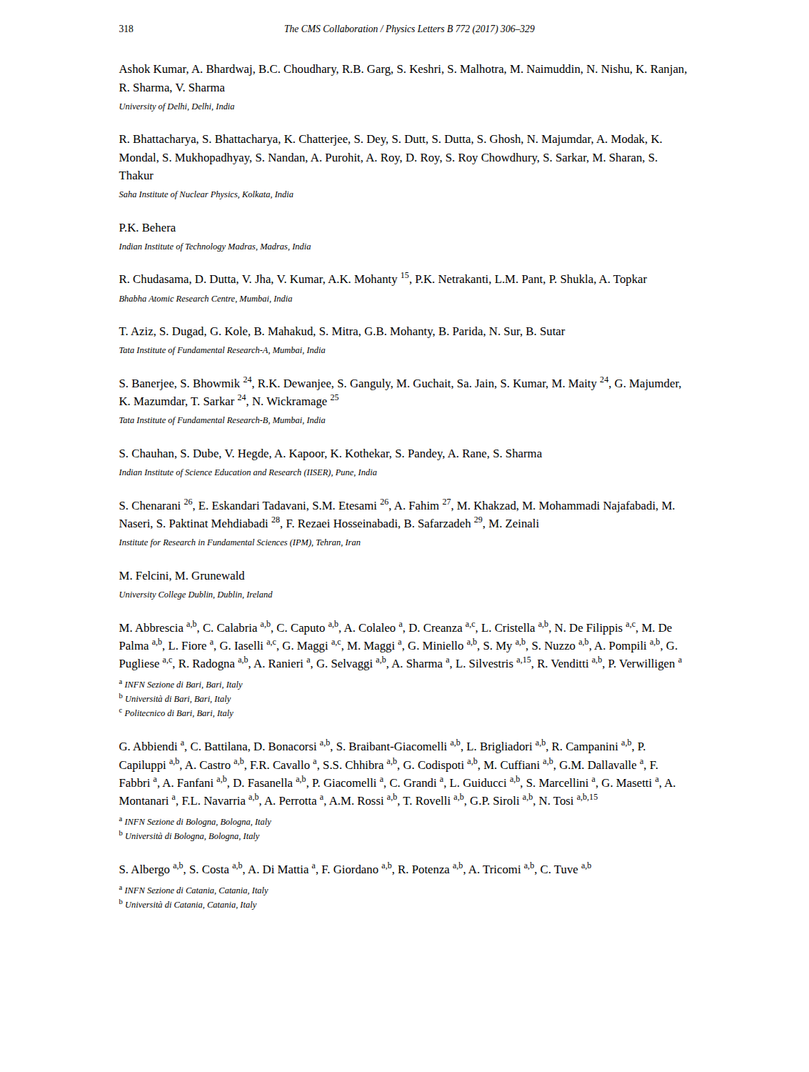318 The CMS Collaboration / Physics Letters B 772 (2017) 306–329
Ashok Kumar, A. Bhardwaj, B.C. Choudhary, R.B. Garg, S. Keshri, S. Malhotra, M. Naimuddin, N. Nishu, K. Ranjan, R. Sharma, V. Sharma
University of Delhi, Delhi, India
R. Bhattacharya, S. Bhattacharya, K. Chatterjee, S. Dey, S. Dutt, S. Dutta, S. Ghosh, N. Majumdar, A. Modak, K. Mondal, S. Mukhopadhyay, S. Nandan, A. Purohit, A. Roy, D. Roy, S. Roy Chowdhury, S. Sarkar, M. Sharan, S. Thakur
Saha Institute of Nuclear Physics, Kolkata, India
P.K. Behera
Indian Institute of Technology Madras, Madras, India
R. Chudasama, D. Dutta, V. Jha, V. Kumar, A.K. Mohanty 15, P.K. Netrakanti, L.M. Pant, P. Shukla, A. Topkar
Bhabha Atomic Research Centre, Mumbai, India
T. Aziz, S. Dugad, G. Kole, B. Mahakud, S. Mitra, G.B. Mohanty, B. Parida, N. Sur, B. Sutar
Tata Institute of Fundamental Research-A, Mumbai, India
S. Banerjee, S. Bhowmik 24, R.K. Dewanjee, S. Ganguly, M. Guchait, Sa. Jain, S. Kumar, M. Maity 24, G. Majumder, K. Mazumdar, T. Sarkar 24, N. Wickramage 25
Tata Institute of Fundamental Research-B, Mumbai, India
S. Chauhan, S. Dube, V. Hegde, A. Kapoor, K. Kothekar, S. Pandey, A. Rane, S. Sharma
Indian Institute of Science Education and Research (IISER), Pune, India
S. Chenarani 26, E. Eskandari Tadavani, S.M. Etesami 26, A. Fahim 27, M. Khakzad, M. Mohammadi Najafabadi, M. Naseri, S. Paktinat Mehdiabadi 28, F. Rezaei Hosseinabadi, B. Safarzadeh 29, M. Zeinali
Institute for Research in Fundamental Sciences (IPM), Tehran, Iran
M. Felcini, M. Grunewald
University College Dublin, Dublin, Ireland
M. Abbrescia a,b, C. Calabria a,b, C. Caputo a,b, A. Colaleo a, D. Creanza a,c, L. Cristella a,b, N. De Filippis a,c, M. De Palma a,b, L. Fiore a, G. Iaselli a,c, G. Maggi a,c, M. Maggi a, G. Miniello a,b, S. My a,b, S. Nuzzo a,b, A. Pompili a,b, G. Pugliese a,c, R. Radogna a,b, A. Ranieri a, G. Selvaggi a,b, A. Sharma a, L. Silvestris a,15, R. Venditti a,b, P. Verwilligen a
a INFN Sezione di Bari, Bari, Italy
b Università di Bari, Bari, Italy
c Politecnico di Bari, Bari, Italy
G. Abbiendi a, C. Battilana, D. Bonacorsi a,b, S. Braibant-Giacomelli a,b, L. Brigliadori a,b, R. Campanini a,b, P. Capiluppi a,b, A. Castro a,b, F.R. Cavallo a, S.S. Chhibra a,b, G. Codispoti a,b, M. Cuffiani a,b, G.M. Dallavalle a, F. Fabbri a, A. Fanfani a,b, D. Fasanella a,b, P. Giacomelli a, C. Grandi a, L. Guiducci a,b, S. Marcellini a, G. Masetti a, A. Montanari a, F.L. Navarria a,b, A. Perrotta a, A.M. Rossi a,b, T. Rovelli a,b, G.P. Siroli a,b, N. Tosi a,b,15
a INFN Sezione di Bologna, Bologna, Italy
b Università di Bologna, Bologna, Italy
S. Albergo a,b, S. Costa a,b, A. Di Mattia a, F. Giordano a,b, R. Potenza a,b, A. Tricomi a,b, C. Tuve a,b
a INFN Sezione di Catania, Catania, Italy
b Università di Catania, Catania, Italy